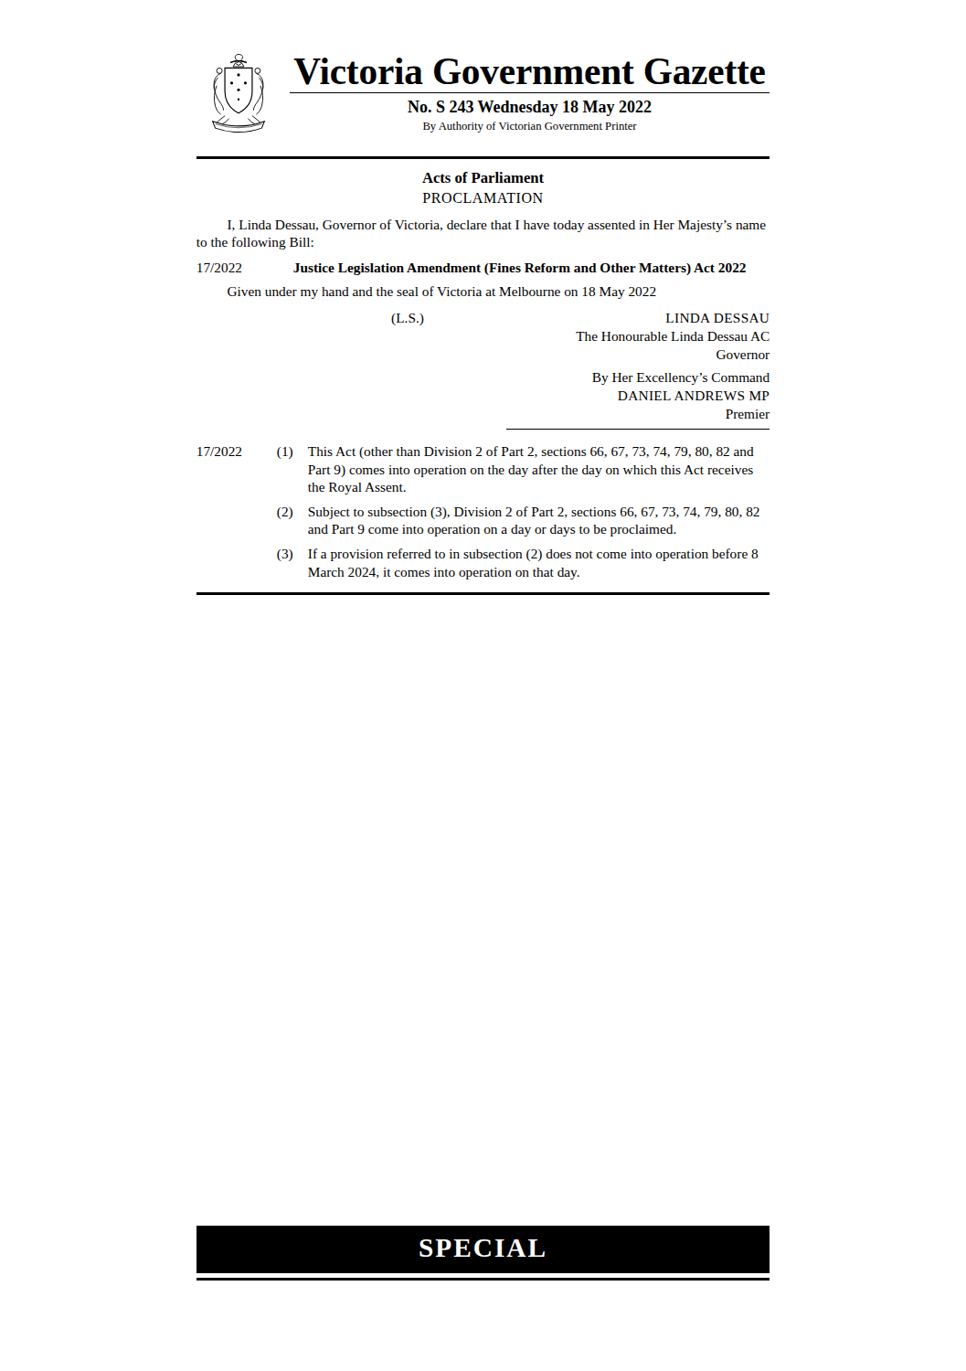Victoria Government Gazette
No. S 243 Wednesday 18 May 2022
By Authority of Victorian Government Printer
Acts of Parliament
PROCLAMATION
I, Linda Dessau, Governor of Victoria, declare that I have today assented in Her Majesty’s name to the following Bill:
17/2022
Justice Legislation Amendment (Fines Reform and Other Matters) Act 2022
Given under my hand and the seal of Victoria at Melbourne on 18 May 2022
(L.S.)
LINDA DESSAU
The Honourable Linda Dessau AC
Governor
By Her Excellency’s Command
DANIEL ANDREWS MP
Premier
| 17/2022 | (1) | This Act (other than Division 2 of Part 2, sections 66, 67, 73, 74, 79, 80, 82 and Part 9) comes into operation on the day after the day on which this Act receives the Royal Assent. |
| | (2) | Subject to subsection (3), Division 2 of Part 2, sections 66, 67, 73, 74, 79, 80, 82 and Part 9 come into operation on a day or days to be proclaimed. |
| | (3) | If a provision referred to in subsection (2) does not come into operation before 8 March 2024, it comes into operation on that day. |
SPECIAL